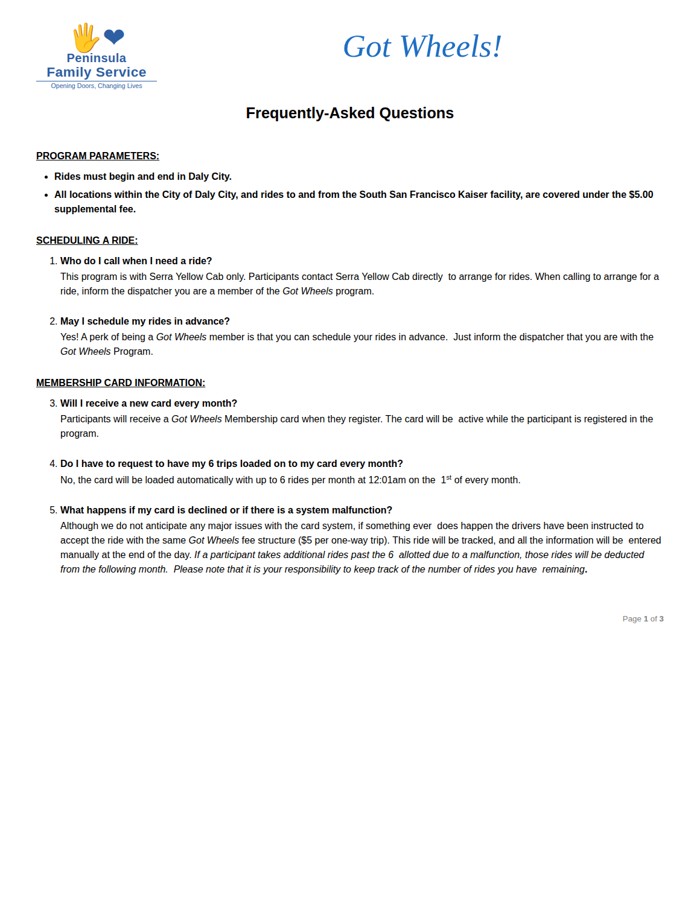🖐❤
Peninsula
Family Service
Opening Doors, Changing Lives
Got Wheels!
Frequently-Asked Questions
PROGRAM PARAMETERS:
Rides must begin and end in Daly City.
All locations within the City of Daly City, and rides to and from the South San Francisco Kaiser facility, are covered under the $5.00 supplemental fee.
SCHEDULING A RIDE:
Who do I call when I need a ride? This program is with Serra Yellow Cab only. Participants contact Serra Yellow Cab directly to arrange for rides. When calling to arrange for a ride, inform the dispatcher you are a member of the Got Wheels program.
May I schedule my rides in advance? Yes! A perk of being a Got Wheels member is that you can schedule your rides in advance. Just inform the dispatcher that you are with the Got Wheels Program.
MEMBERSHIP CARD INFORMATION:
Will I receive a new card every month? Participants will receive a Got Wheels Membership card when they register. The card will be active while the participant is registered in the program.
Do I have to request to have my 6 trips loaded on to my card every month? No, the card will be loaded automatically with up to 6 rides per month at 12:01am on the 1st of every month.
What happens if my card is declined or if there is a system malfunction? Although we do not anticipate any major issues with the card system, if something ever does happen the drivers have been instructed to accept the ride with the same Got Wheels fee structure ($5 per one-way trip). This ride will be tracked, and all the information will be entered manually at the end of the day. If a participant takes additional rides past the 6 allotted due to a malfunction, those rides will be deducted from the following month. Please note that it is your responsibility to keep track of the number of rides you have remaining.
Page 1 of 3